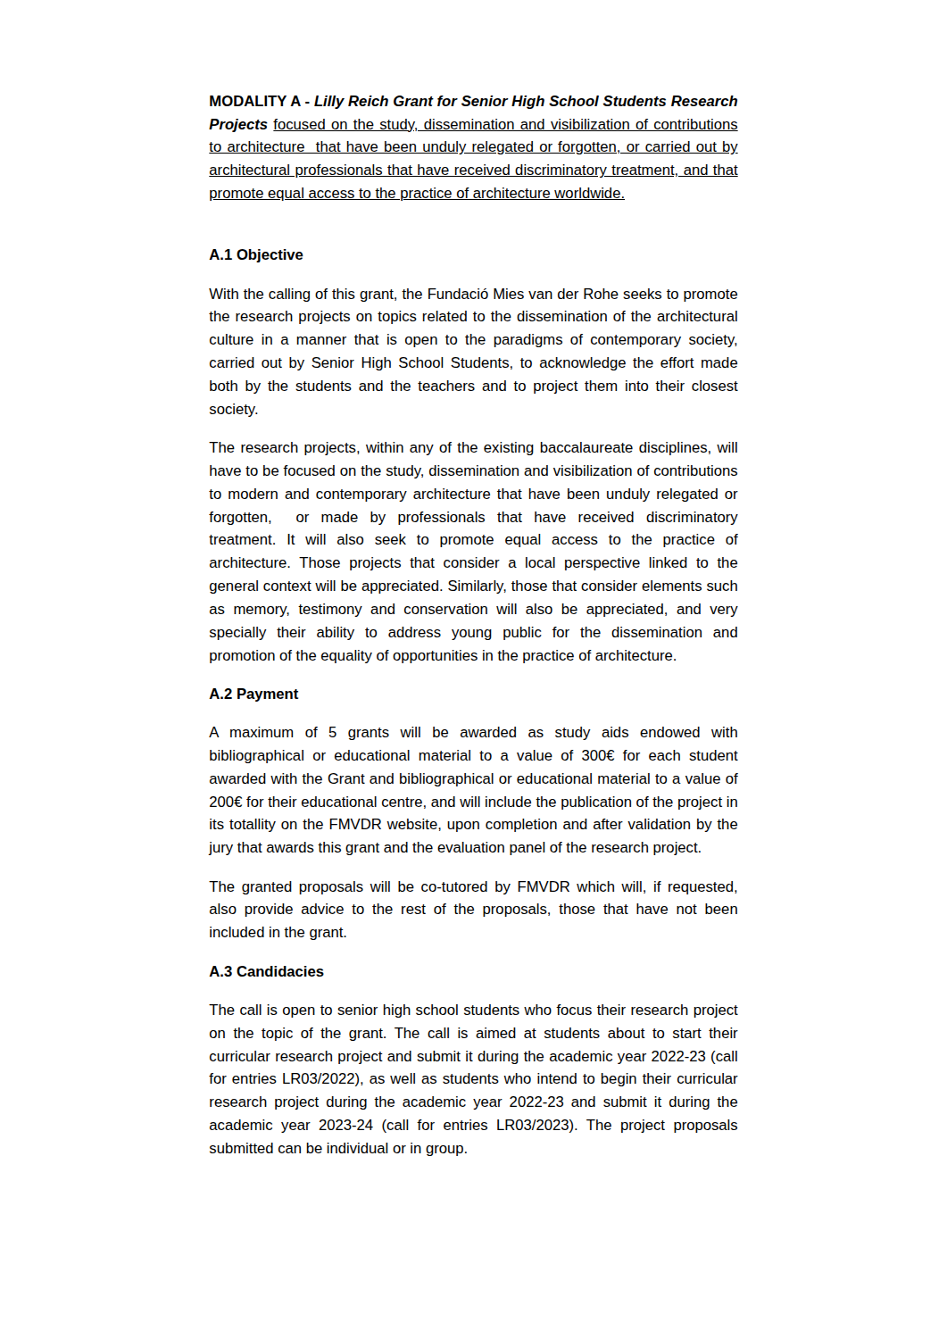MODALITY A - Lilly Reich Grant for Senior High School Students Research Projects focused on the study, dissemination and visibilization of contributions to architecture that have been unduly relegated or forgotten, or carried out by architectural professionals that have received discriminatory treatment, and that promote equal access to the practice of architecture worldwide.
A.1 Objective
With the calling of this grant, the Fundació Mies van der Rohe seeks to promote the research projects on topics related to the dissemination of the architectural culture in a manner that is open to the paradigms of contemporary society, carried out by Senior High School Students, to acknowledge the effort made both by the students and the teachers and to project them into their closest society.
The research projects, within any of the existing baccalaureate disciplines, will have to be focused on the study, dissemination and visibilization of contributions to modern and contemporary architecture that have been unduly relegated or forgotten, or made by professionals that have received discriminatory treatment. It will also seek to promote equal access to the practice of architecture. Those projects that consider a local perspective linked to the general context will be appreciated. Similarly, those that consider elements such as memory, testimony and conservation will also be appreciated, and very specially their ability to address young public for the dissemination and promotion of the equality of opportunities in the practice of architecture.
A.2 Payment
A maximum of 5 grants will be awarded as study aids endowed with bibliographical or educational material to a value of 300€ for each student awarded with the Grant and bibliographical or educational material to a value of 200€ for their educational centre, and will include the publication of the project in its totallity on the FMVDR website, upon completion and after validation by the jury that awards this grant and the evaluation panel of the research project.
The granted proposals will be co-tutored by FMVDR which will, if requested, also provide advice to the rest of the proposals, those that have not been included in the grant.
A.3 Candidacies
The call is open to senior high school students who focus their research project on the topic of the grant. The call is aimed at students about to start their curricular research project and submit it during the academic year 2022-23 (call for entries LR03/2022), as well as students who intend to begin their curricular research project during the academic year 2022-23 and submit it during the academic year 2023-24 (call for entries LR03/2023). The project proposals submitted can be individual or in group.